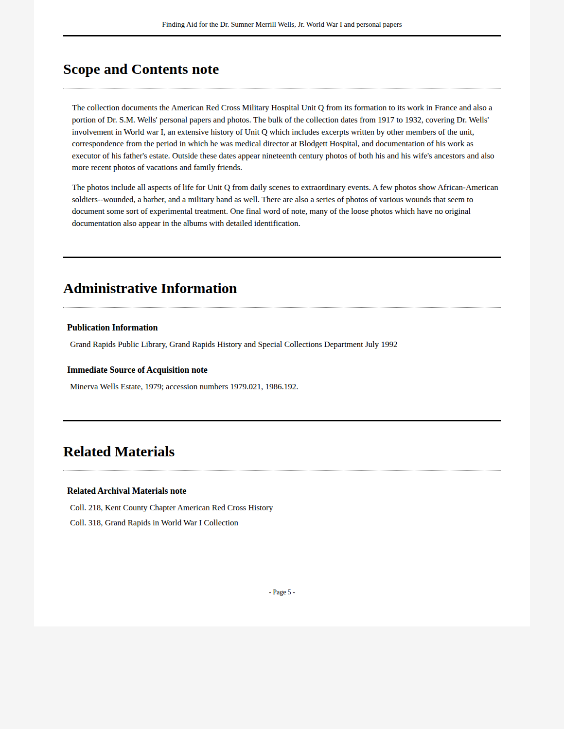Finding Aid for the Dr. Sumner Merrill Wells, Jr. World War I and personal papers
Scope and Contents note
The collection documents the American Red Cross Military Hospital Unit Q from its formation to its work in France and also a portion of Dr. S.M. Wells' personal papers and photos. The bulk of the collection dates from 1917 to 1932, covering Dr. Wells' involvement in World war I, an extensive history of Unit Q which includes excerpts written by other members of the unit, correspondence from the period in which he was medical director at Blodgett Hospital, and documentation of his work as executor of his father's estate. Outside these dates appear nineteenth century photos of both his and his wife's ancestors and also more recent photos of vacations and family friends.
The photos include all aspects of life for Unit Q from daily scenes to extraordinary events. A few photos show African-American soldiers--wounded, a barber, and a military band as well. There are also a series of photos of various wounds that seem to document some sort of experimental treatment. One final word of note, many of the loose photos which have no original documentation also appear in the albums with detailed identification.
Administrative Information
Publication Information
Grand Rapids Public Library, Grand Rapids History and Special Collections Department July 1992
Immediate Source of Acquisition note
Minerva Wells Estate, 1979; accession numbers 1979.021, 1986.192.
Related Materials
Related Archival Materials note
Coll. 218, Kent County Chapter American Red Cross History
Coll. 318, Grand Rapids in World War I Collection
- Page 5 -